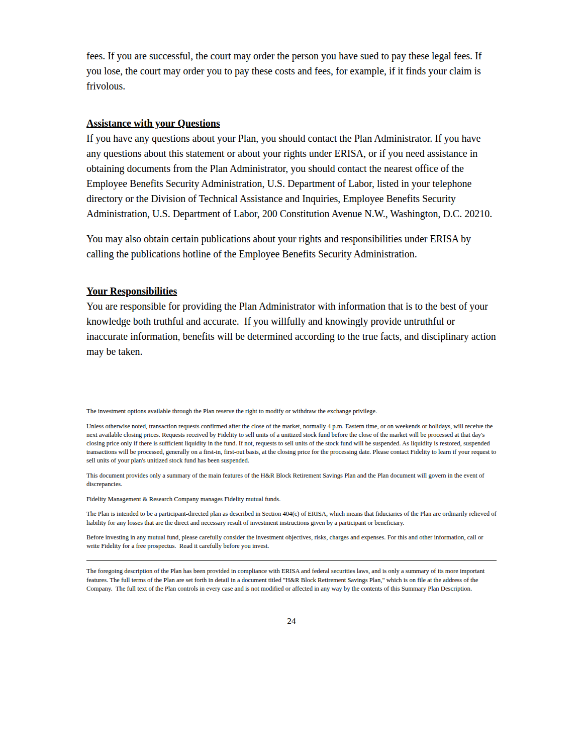fees. If you are successful, the court may order the person you have sued to pay these legal fees. If you lose, the court may order you to pay these costs and fees, for example, if it finds your claim is frivolous.
Assistance with your Questions
If you have any questions about your Plan, you should contact the Plan Administrator. If you have any questions about this statement or about your rights under ERISA, or if you need assistance in obtaining documents from the Plan Administrator, you should contact the nearest office of the Employee Benefits Security Administration, U.S. Department of Labor, listed in your telephone directory or the Division of Technical Assistance and Inquiries, Employee Benefits Security Administration, U.S. Department of Labor, 200 Constitution Avenue N.W., Washington, D.C. 20210.
You may also obtain certain publications about your rights and responsibilities under ERISA by calling the publications hotline of the Employee Benefits Security Administration.
Your Responsibilities
You are responsible for providing the Plan Administrator with information that is to the best of your knowledge both truthful and accurate. If you willfully and knowingly provide untruthful or inaccurate information, benefits will be determined according to the true facts, and disciplinary action may be taken.
The investment options available through the Plan reserve the right to modify or withdraw the exchange privilege.
Unless otherwise noted, transaction requests confirmed after the close of the market, normally 4 p.m. Eastern time, or on weekends or holidays, will receive the next available closing prices. Requests received by Fidelity to sell units of a unitized stock fund before the close of the market will be processed at that day's closing price only if there is sufficient liquidity in the fund. If not, requests to sell units of the stock fund will be suspended. As liquidity is restored, suspended transactions will be processed, generally on a first-in, first-out basis, at the closing price for the processing date. Please contact Fidelity to learn if your request to sell units of your plan's unitized stock fund has been suspended.
This document provides only a summary of the main features of the H&R Block Retirement Savings Plan and the Plan document will govern in the event of discrepancies.
Fidelity Management & Research Company manages Fidelity mutual funds.
The Plan is intended to be a participant-directed plan as described in Section 404(c) of ERISA, which means that fiduciaries of the Plan are ordinarily relieved of liability for any losses that are the direct and necessary result of investment instructions given by a participant or beneficiary.
Before investing in any mutual fund, please carefully consider the investment objectives, risks, charges and expenses. For this and other information, call or write Fidelity for a free prospectus. Read it carefully before you invest.
The foregoing description of the Plan has been provided in compliance with ERISA and federal securities laws, and is only a summary of its more important features. The full terms of the Plan are set forth in detail in a document titled "H&R Block Retirement Savings Plan," which is on file at the address of the Company. The full text of the Plan controls in every case and is not modified or affected in any way by the contents of this Summary Plan Description.
24